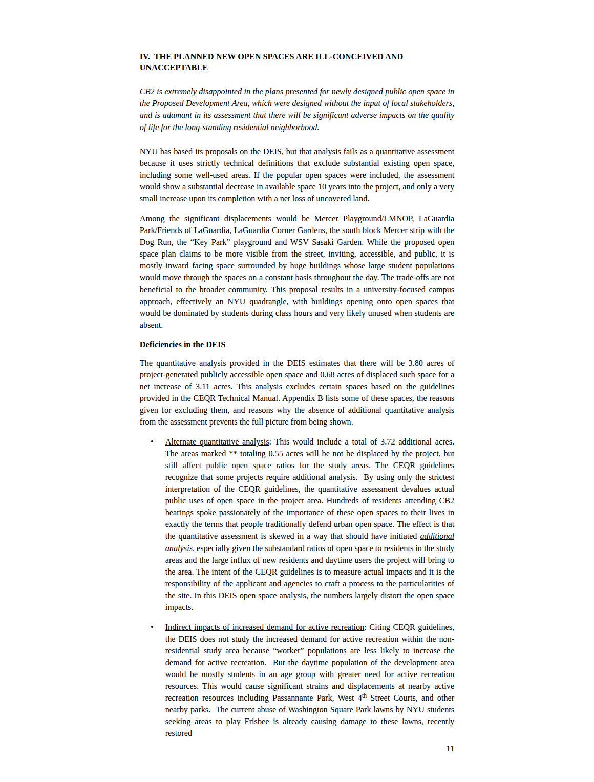IV. THE PLANNED NEW OPEN SPACES ARE ILL-CONCEIVED AND UNACCEPTABLE
CB2 is extremely disappointed in the plans presented for newly designed public open space in the Proposed Development Area, which were designed without the input of local stakeholders, and is adamant in its assessment that there will be significant adverse impacts on the quality of life for the long-standing residential neighborhood.
NYU has based its proposals on the DEIS, but that analysis fails as a quantitative assessment because it uses strictly technical definitions that exclude substantial existing open space, including some well-used areas. If the popular open spaces were included, the assessment would show a substantial decrease in available space 10 years into the project, and only a very small increase upon its completion with a net loss of uncovered land.
Among the significant displacements would be Mercer Playground/LMNOP, LaGuardia Park/Friends of LaGuardia, LaGuardia Corner Gardens, the south block Mercer strip with the Dog Run, the “Key Park” playground and WSV Sasaki Garden. While the proposed open space plan claims to be more visible from the street, inviting, accessible, and public, it is mostly inward facing space surrounded by huge buildings whose large student populations would move through the spaces on a constant basis throughout the day. The trade-offs are not beneficial to the broader community. This proposal results in a university-focused campus approach, effectively an NYU quadrangle, with buildings opening onto open spaces that would be dominated by students during class hours and very likely unused when students are absent.
Deficiencies in the DEIS
The quantitative analysis provided in the DEIS estimates that there will be 3.80 acres of project-generated publicly accessible open space and 0.68 acres of displaced such space for a net increase of 3.11 acres. This analysis excludes certain spaces based on the guidelines provided in the CEQR Technical Manual. Appendix B lists some of these spaces, the reasons given for excluding them, and reasons why the absence of additional quantitative analysis from the assessment prevents the full picture from being shown.
Alternate quantitative analysis: This would include a total of 3.72 additional acres. The areas marked ** totaling 0.55 acres will be not be displaced by the project, but still affect public open space ratios for the study areas. The CEQR guidelines recognize that some projects require additional analysis. By using only the strictest interpretation of the CEQR guidelines, the quantitative assessment devalues actual public uses of open space in the project area. Hundreds of residents attending CB2 hearings spoke passionately of the importance of these open spaces to their lives in exactly the terms that people traditionally defend urban open space. The effect is that the quantitative assessment is skewed in a way that should have initiated additional analysis, especially given the substandard ratios of open space to residents in the study areas and the large influx of new residents and daytime users the project will bring to the area. The intent of the CEQR guidelines is to measure actual impacts and it is the responsibility of the applicant and agencies to craft a process to the particularities of the site. In this DEIS open space analysis, the numbers largely distort the open space impacts.
Indirect impacts of increased demand for active recreation: Citing CEQR guidelines, the DEIS does not study the increased demand for active recreation within the non-residential study area because “worker” populations are less likely to increase the demand for active recreation. But the daytime population of the development area would be mostly students in an age group with greater need for active recreation resources. This would cause significant strains and displacements at nearby active recreation resources including Passannante Park, West 4th Street Courts, and other nearby parks. The current abuse of Washington Square Park lawns by NYU students seeking areas to play Frisbee is already causing damage to these lawns, recently restored
11